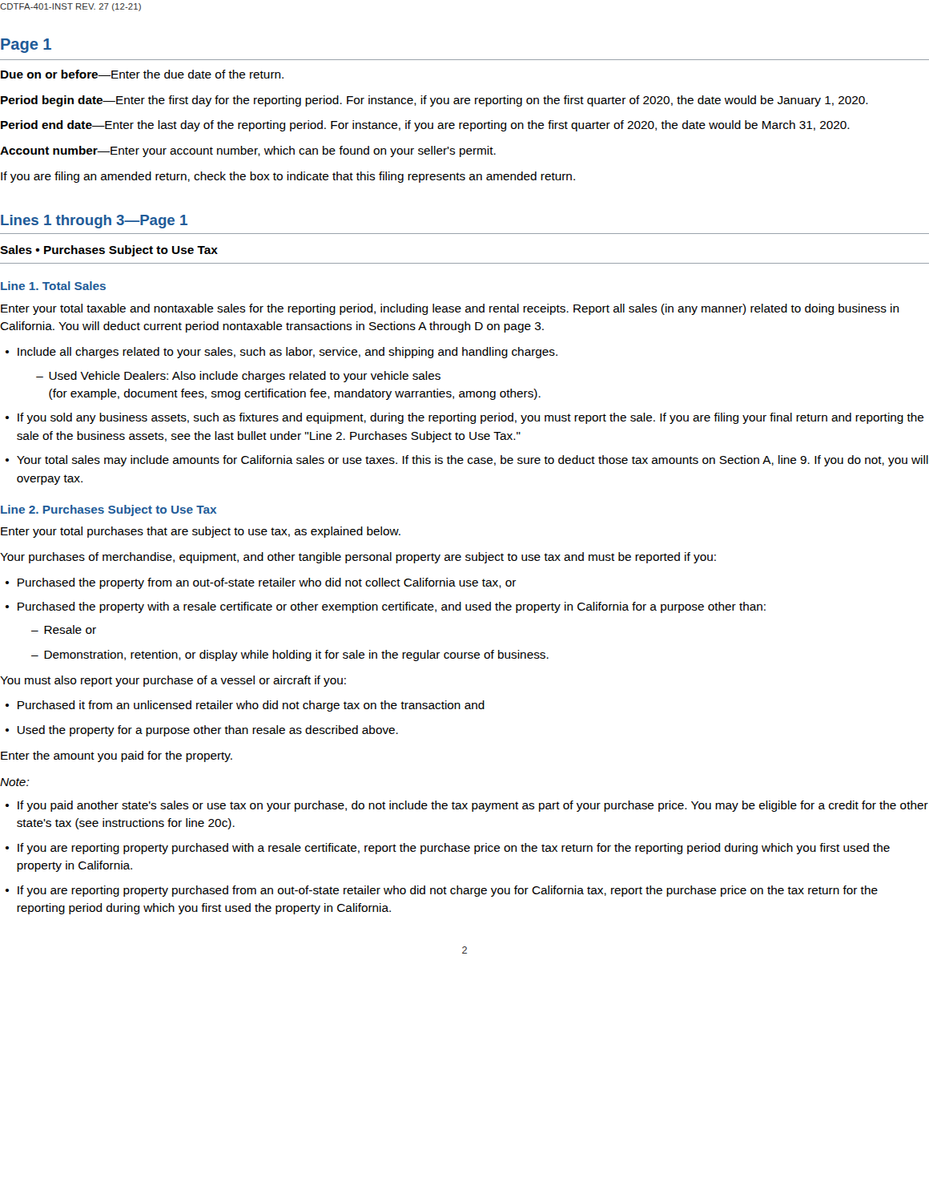CDTFA-401-INST REV. 27 (12-21)
Page 1
Due on or before—Enter the due date of the return.
Period begin date—Enter the first day for the reporting period. For instance, if you are reporting on the first quarter of 2020, the date would be January 1, 2020.
Period end date—Enter the last day of the reporting period. For instance, if you are reporting on the first quarter of 2020, the date would be March 31, 2020.
Account number—Enter your account number, which can be found on your seller's permit.
If you are filing an amended return, check the box to indicate that this filing represents an amended return.
Lines 1 through 3—Page 1
Sales • Purchases Subject to Use Tax
Line 1. Total Sales
Enter your total taxable and nontaxable sales for the reporting period, including lease and rental receipts. Report all sales (in any manner) related to doing business in California. You will deduct current period nontaxable transactions in Sections A through D on page 3.
Include all charges related to your sales, such as labor, service, and shipping and handling charges.
Used Vehicle Dealers: Also include charges related to your vehicle sales
(for example, document fees, smog certification fee, mandatory warranties, among others).
If you sold any business assets, such as fixtures and equipment, during the reporting period, you must report the sale. If you are filing your final return and reporting the sale of the business assets, see the last bullet under "Line 2. Purchases Subject to Use Tax."
Your total sales may include amounts for California sales or use taxes. If this is the case, be sure to deduct those tax amounts on Section A, line 9. If you do not, you will overpay tax.
Line 2. Purchases Subject to Use Tax
Enter your total purchases that are subject to use tax, as explained below.
Your purchases of merchandise, equipment, and other tangible personal property are subject to use tax and must be reported if you:
Purchased the property from an out-of-state retailer who did not collect California use tax, or
Purchased the property with a resale certificate or other exemption certificate, and used the property in California for a purpose other than:
Resale or
Demonstration, retention, or display while holding it for sale in the regular course of business.
You must also report your purchase of a vessel or aircraft if you:
Purchased it from an unlicensed retailer who did not charge tax on the transaction and
Used the property for a purpose other than resale as described above.
Enter the amount you paid for the property.
Note:
If you paid another state's sales or use tax on your purchase, do not include the tax payment as part of your purchase price. You may be eligible for a credit for the other state's tax (see instructions for line 20c).
If you are reporting property purchased with a resale certificate, report the purchase price on the tax return for the reporting period during which you first used the property in California.
If you are reporting property purchased from an out-of-state retailer who did not charge you for California tax, report the purchase price on the tax return for the reporting period during which you first used the property in California.
2